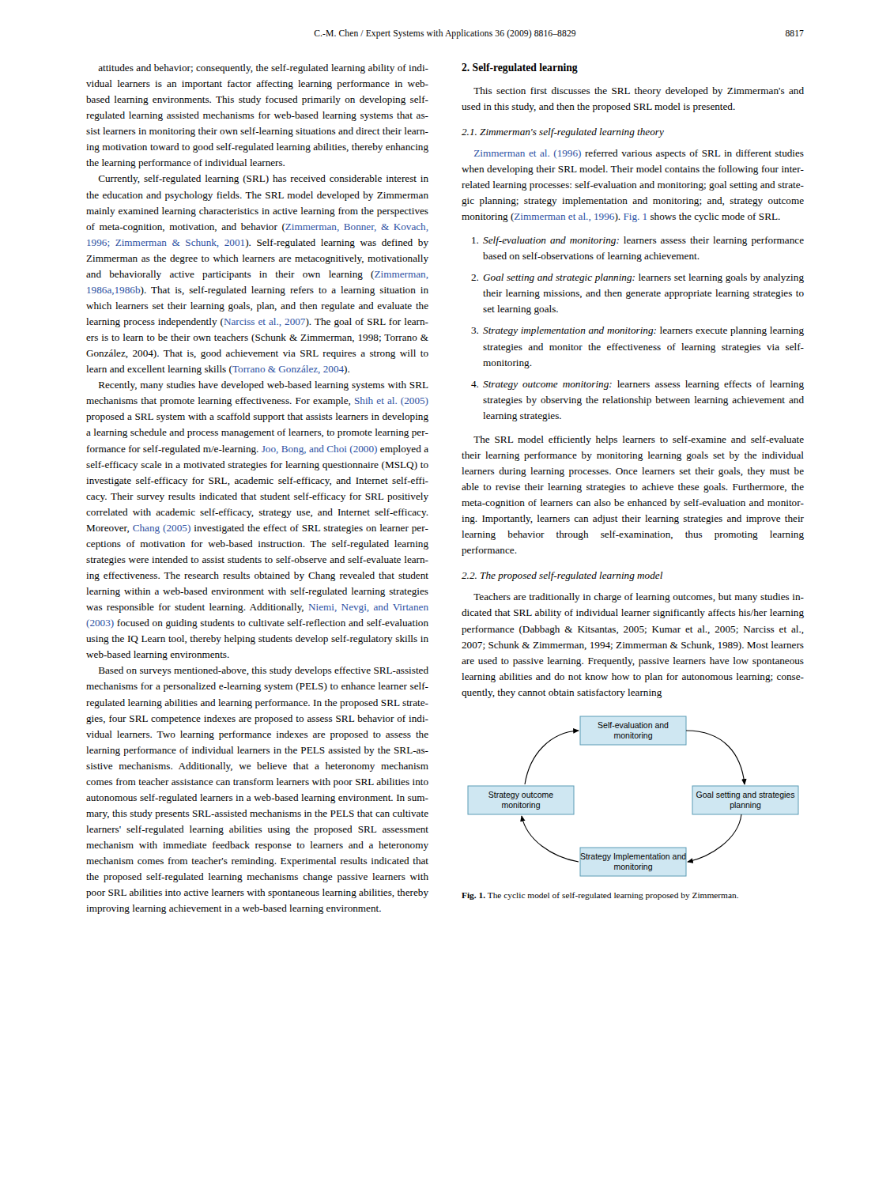C.-M. Chen / Expert Systems with Applications 36 (2009) 8816–8829
8817
attitudes and behavior; consequently, the self-regulated learning ability of individual learners is an important factor affecting learning performance in web-based learning environments. This study focused primarily on developing self-regulated learning assisted mechanisms for web-based learning systems that assist learners in monitoring their own self-learning situations and direct their learning motivation toward to good self-regulated learning abilities, thereby enhancing the learning performance of individual learners.
Currently, self-regulated learning (SRL) has received considerable interest in the education and psychology fields. The SRL model developed by Zimmerman mainly examined learning characteristics in active learning from the perspectives of meta-cognition, motivation, and behavior (Zimmerman, Bonner, & Kovach, 1996; Zimmerman & Schunk, 2001). Self-regulated learning was defined by Zimmerman as the degree to which learners are metacognitively, motivationally and behaviorally active participants in their own learning (Zimmerman, 1986a,1986b). That is, self-regulated learning refers to a learning situation in which learners set their learning goals, plan, and then regulate and evaluate the learning process independently (Narciss et al., 2007). The goal of SRL for learners is to learn to be their own teachers (Schunk & Zimmerman, 1998; Torrano & González, 2004). That is, good achievement via SRL requires a strong will to learn and excellent learning skills (Torrano & González, 2004).
Recently, many studies have developed web-based learning systems with SRL mechanisms that promote learning effectiveness. For example, Shih et al. (2005) proposed a SRL system with a scaffold support that assists learners in developing a learning schedule and process management of learners, to promote learning performance for self-regulated m/e-learning. Joo, Bong, and Choi (2000) employed a self-efficacy scale in a motivated strategies for learning questionnaire (MSLQ) to investigate self-efficacy for SRL, academic self-efficacy, and Internet self-efficacy. Their survey results indicated that student self-efficacy for SRL positively correlated with academic self-efficacy, strategy use, and Internet self-efficacy. Moreover, Chang (2005) investigated the effect of SRL strategies on learner perceptions of motivation for web-based instruction. The self-regulated learning strategies were intended to assist students to self-observe and self-evaluate learning effectiveness. The research results obtained by Chang revealed that student learning within a web-based environment with self-regulated learning strategies was responsible for student learning. Additionally, Niemi, Nevgi, and Virtanen (2003) focused on guiding students to cultivate self-reflection and self-evaluation using the IQ Learn tool, thereby helping students develop self-regulatory skills in web-based learning environments.
Based on surveys mentioned-above, this study develops effective SRL-assisted mechanisms for a personalized e-learning system (PELS) to enhance learner self-regulated learning abilities and learning performance. In the proposed SRL strategies, four SRL competence indexes are proposed to assess SRL behavior of individual learners. Two learning performance indexes are proposed to assess the learning performance of individual learners in the PELS assisted by the SRL-assistive mechanisms. Additionally, we believe that a heteronomy mechanism comes from teacher assistance can transform learners with poor SRL abilities into autonomous self-regulated learners in a web-based learning environment. In summary, this study presents SRL-assisted mechanisms in the PELS that can cultivate learners' self-regulated learning abilities using the proposed SRL assessment mechanism with immediate feedback response to learners and a heteronomy mechanism comes from teacher's reminding. Experimental results indicated that the proposed self-regulated learning mechanisms change passive learners with poor SRL abilities into active learners with spontaneous learning abilities, thereby improving learning achievement in a web-based learning environment.
2. Self-regulated learning
This section first discusses the SRL theory developed by Zimmerman's and used in this study, and then the proposed SRL model is presented.
2.1. Zimmerman's self-regulated learning theory
Zimmerman et al. (1996) referred various aspects of SRL in different studies when developing their SRL model. Their model contains the following four interrelated learning processes: self-evaluation and monitoring; goal setting and strategic planning; strategy implementation and monitoring; and, strategy outcome monitoring (Zimmerman et al., 1996). Fig. 1 shows the cyclic mode of SRL.
Self-evaluation and monitoring: learners assess their learning performance based on self-observations of learning achievement.
Goal setting and strategic planning: learners set learning goals by analyzing their learning missions, and then generate appropriate learning strategies to set learning goals.
Strategy implementation and monitoring: learners execute planning learning strategies and monitor the effectiveness of learning strategies via self-monitoring.
Strategy outcome monitoring: learners assess learning effects of learning strategies by observing the relationship between learning achievement and learning strategies.
The SRL model efficiently helps learners to self-examine and self-evaluate their learning performance by monitoring learning goals set by the individual learners during learning processes. Once learners set their goals, they must be able to revise their learning strategies to achieve these goals. Furthermore, the meta-cognition of learners can also be enhanced by self-evaluation and monitoring. Importantly, learners can adjust their learning strategies and improve their learning behavior through self-examination, thus promoting learning performance.
2.2. The proposed self-regulated learning model
Teachers are traditionally in charge of learning outcomes, but many studies indicated that SRL ability of individual learner significantly affects his/her learning performance (Dabbagh & Kitsantas, 2005; Kumar et al., 2005; Narciss et al., 2007; Schunk & Zimmerman, 1994; Zimmerman & Schunk, 1989). Most learners are used to passive learning. Frequently, passive learners have low spontaneous learning abilities and do not know how to plan for autonomous learning; consequently, they cannot obtain satisfactory learning
Self-evaluation and monitoring Strategy outcome monitoring Goal setting and strategies planning Strategy Implementation and monitoring
Fig. 1. The cyclic model of self-regulated learning proposed by Zimmerman.